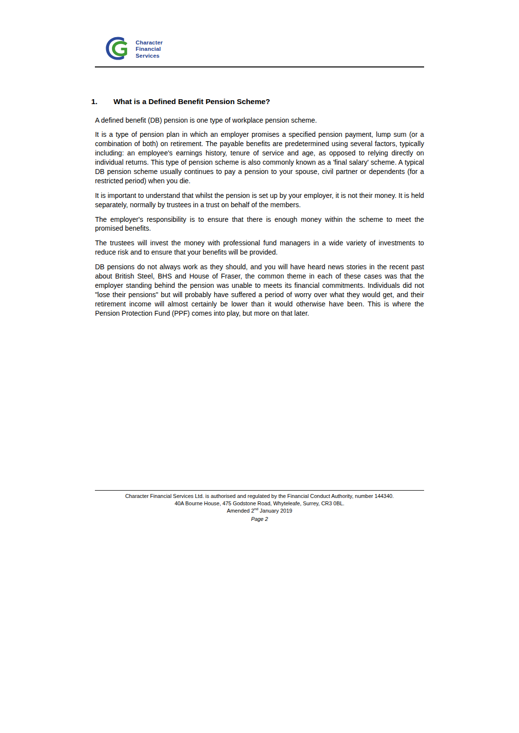Character Financial Services
1. What is a Defined Benefit Pension Scheme?
A defined benefit (DB) pension is one type of workplace pension scheme.
It is a type of pension plan in which an employer promises a specified pension payment, lump sum (or a combination of both) on retirement. The payable benefits are predetermined using several factors, typically including: an employee's earnings history, tenure of service and age, as opposed to relying directly on individual returns. This type of pension scheme is also commonly known as a 'final salary' scheme. A typical DB pension scheme usually continues to pay a pension to your spouse, civil partner or dependents (for a restricted period) when you die.
It is important to understand that whilst the pension is set up by your employer, it is not their money. It is held separately, normally by trustees in a trust on behalf of the members.
The employer's responsibility is to ensure that there is enough money within the scheme to meet the promised benefits.
The trustees will invest the money with professional fund managers in a wide variety of investments to reduce risk and to ensure that your benefits will be provided.
DB pensions do not always work as they should, and you will have heard news stories in the recent past about British Steel, BHS and House of Fraser, the common theme in each of these cases was that the employer standing behind the pension was unable to meets its financial commitments. Individuals did not "lose their pensions" but will probably have suffered a period of worry over what they would get, and their retirement income will almost certainly be lower than it would otherwise have been. This is where the Pension Protection Fund (PPF) comes into play, but more on that later.
Character Financial Services Ltd. is authorised and regulated by the Financial Conduct Authority, number 144340.
40A Bourne House, 475 Godstone Road, Whyteleafe, Surrey, CR3 0BL.
Amended 2nd January 2019
Page 2